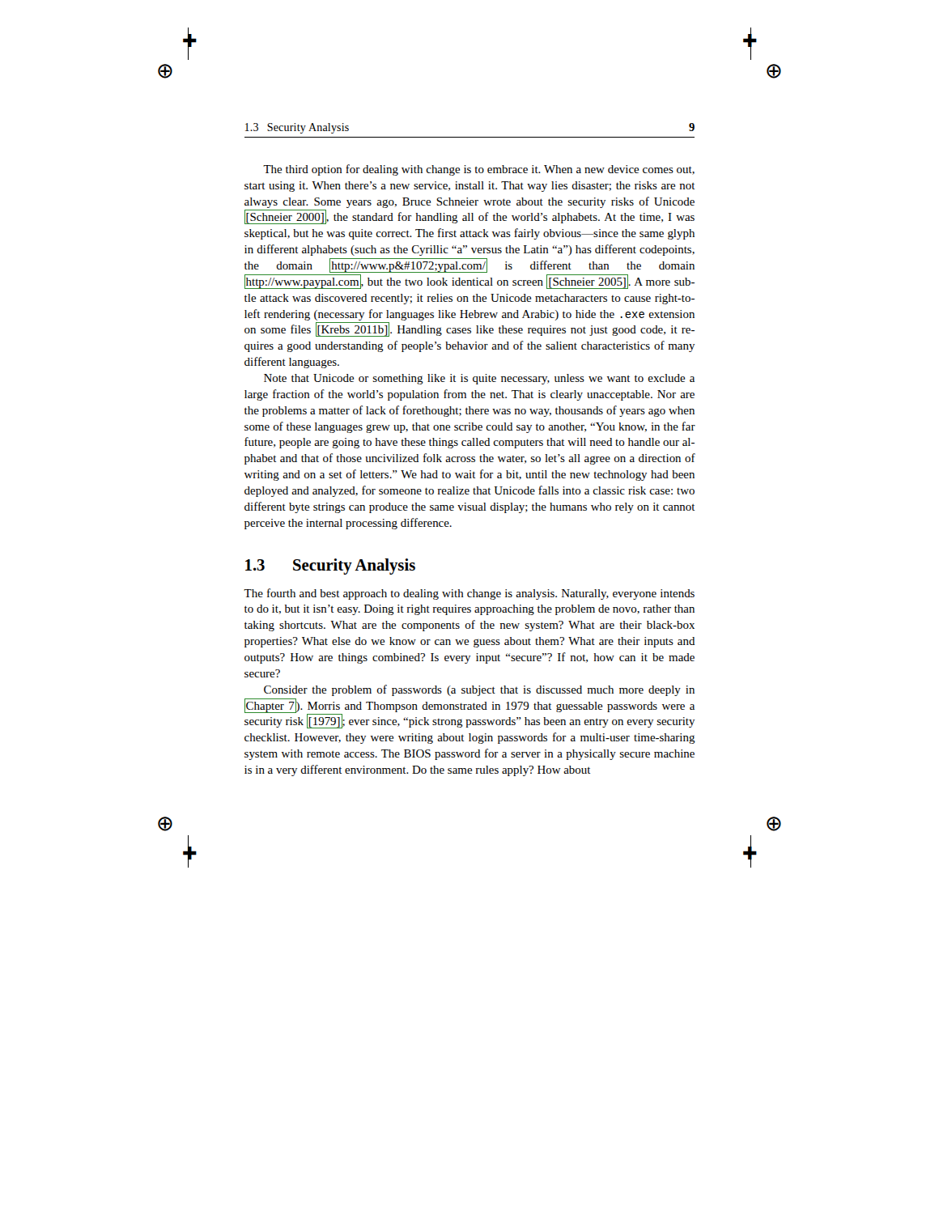⊕ ⊕ ⊕ ⊕ ✚ ✚ ✚ ✚
1.3 Security Analysis 9
The third option for dealing with change is to embrace it. When a new device comes out, start using it. When there’s a new service, install it. That way lies disaster; the risks are not always clear. Some years ago, Bruce Schneier wrote about the security risks of Unicode [Schneier 2000], the standard for handling all of the world’s alphabets. At the time, I was skeptical, but he was quite correct. The first attack was fairly obvious—since the same glyph in different alphabets (such as the Cyrillic “a” versus the Latin “a”) has different codepoints, the domain http://www.p&#1072;ypal.com/ is different than the domain http://www.paypal.com, but the two look identical on screen [Schneier 2005]. A more subtle attack was discovered recently; it relies on the Unicode metacharacters to cause right-to-left rendering (necessary for languages like Hebrew and Arabic) to hide the .exe extension on some files [Krebs 2011b]. Handling cases like these requires not just good code, it requires a good understanding of people’s behavior and of the salient characteristics of many different languages.
Note that Unicode or something like it is quite necessary, unless we want to exclude a large fraction of the world’s population from the net. That is clearly unacceptable. Nor are the problems a matter of lack of forethought; there was no way, thousands of years ago when some of these languages grew up, that one scribe could say to another, “You know, in the far future, people are going to have these things called computers that will need to handle our alphabet and that of those uncivilized folk across the water, so let’s all agree on a direction of writing and on a set of letters.” We had to wait for a bit, until the new technology had been deployed and analyzed, for someone to realize that Unicode falls into a classic risk case: two different byte strings can produce the same visual display; the humans who rely on it cannot perceive the internal processing difference.
1.3 Security Analysis
The fourth and best approach to dealing with change is analysis. Naturally, everyone intends to do it, but it isn’t easy. Doing it right requires approaching the problem de novo, rather than taking shortcuts. What are the components of the new system? What are their black-box properties? What else do we know or can we guess about them? What are their inputs and outputs? How are things combined? Is every input “secure”? If not, how can it be made secure?
Consider the problem of passwords (a subject that is discussed much more deeply in Chapter 7). Morris and Thompson demonstrated in 1979 that guessable passwords were a security risk [1979]; ever since, “pick strong passwords” has been an entry on every security checklist. However, they were writing about login passwords for a multi-user time-sharing system with remote access. The BIOS password for a server in a physically secure machine is in a very different environment. Do the same rules apply? How about